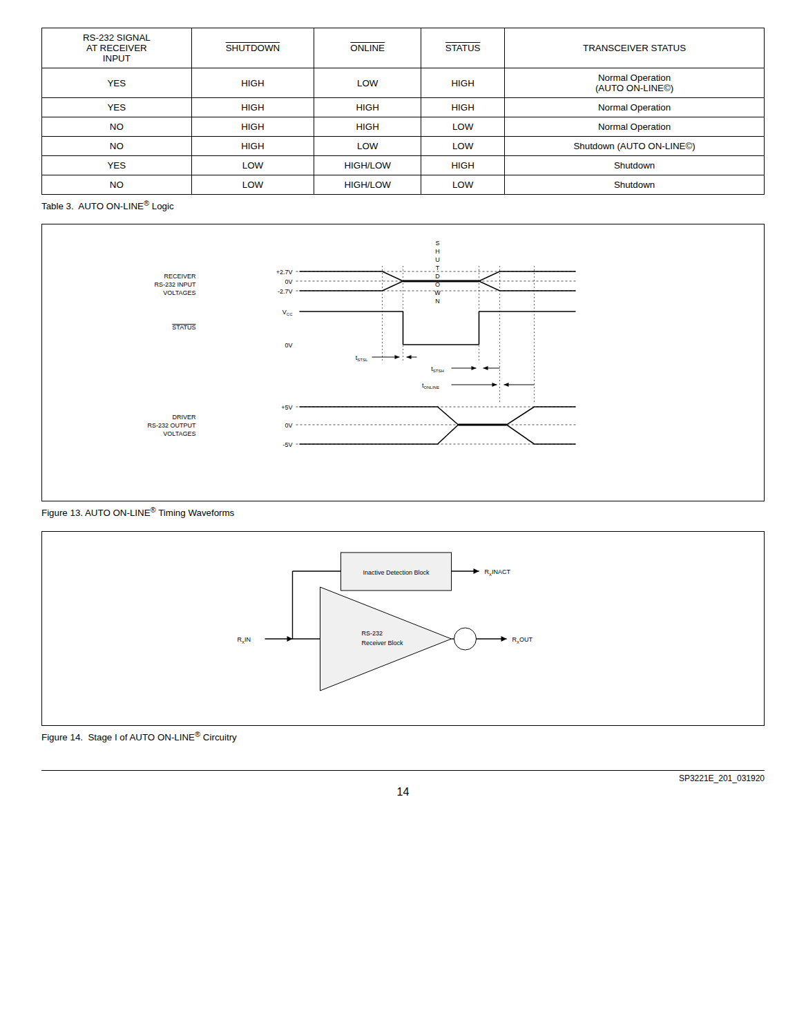| RS-232 SIGNAL AT RECEIVER INPUT | SHUTDOWN | ONLINE | STATUS | TRANSCEIVER STATUS |
| --- | --- | --- | --- | --- |
| YES | HIGH | LOW | HIGH | Normal Operation (AUTO ON-LINE©) |
| YES | HIGH | HIGH | HIGH | Normal Operation |
| NO | HIGH | HIGH | LOW | Normal Operation |
| NO | HIGH | LOW | LOW | Shutdown (AUTO ON-LINE©) |
| YES | LOW | HIGH/LOW | HIGH | Shutdown |
| NO | LOW | HIGH/LOW | LOW | Shutdown |
Table 3. AUTO ON-LINE® Logic
RECEIVER RS-232 INPUT VOLTAGES +2.7V 0V -2.7V S H U T D O W N VCC STATUS 0V tSTSL tSTSH tONLINE +5V DRIVER RS-232 OUTPUT VOLTAGES 0V -5V
Figure 13. AUTO ON-LINE® Timing Waveforms
Inactive Detection Block RXINACT RS-232 Receiver Block RXIN RXOUT
Figure 14. Stage I of AUTO ON-LINE® Circuitry
SP3221E_201_031920
14